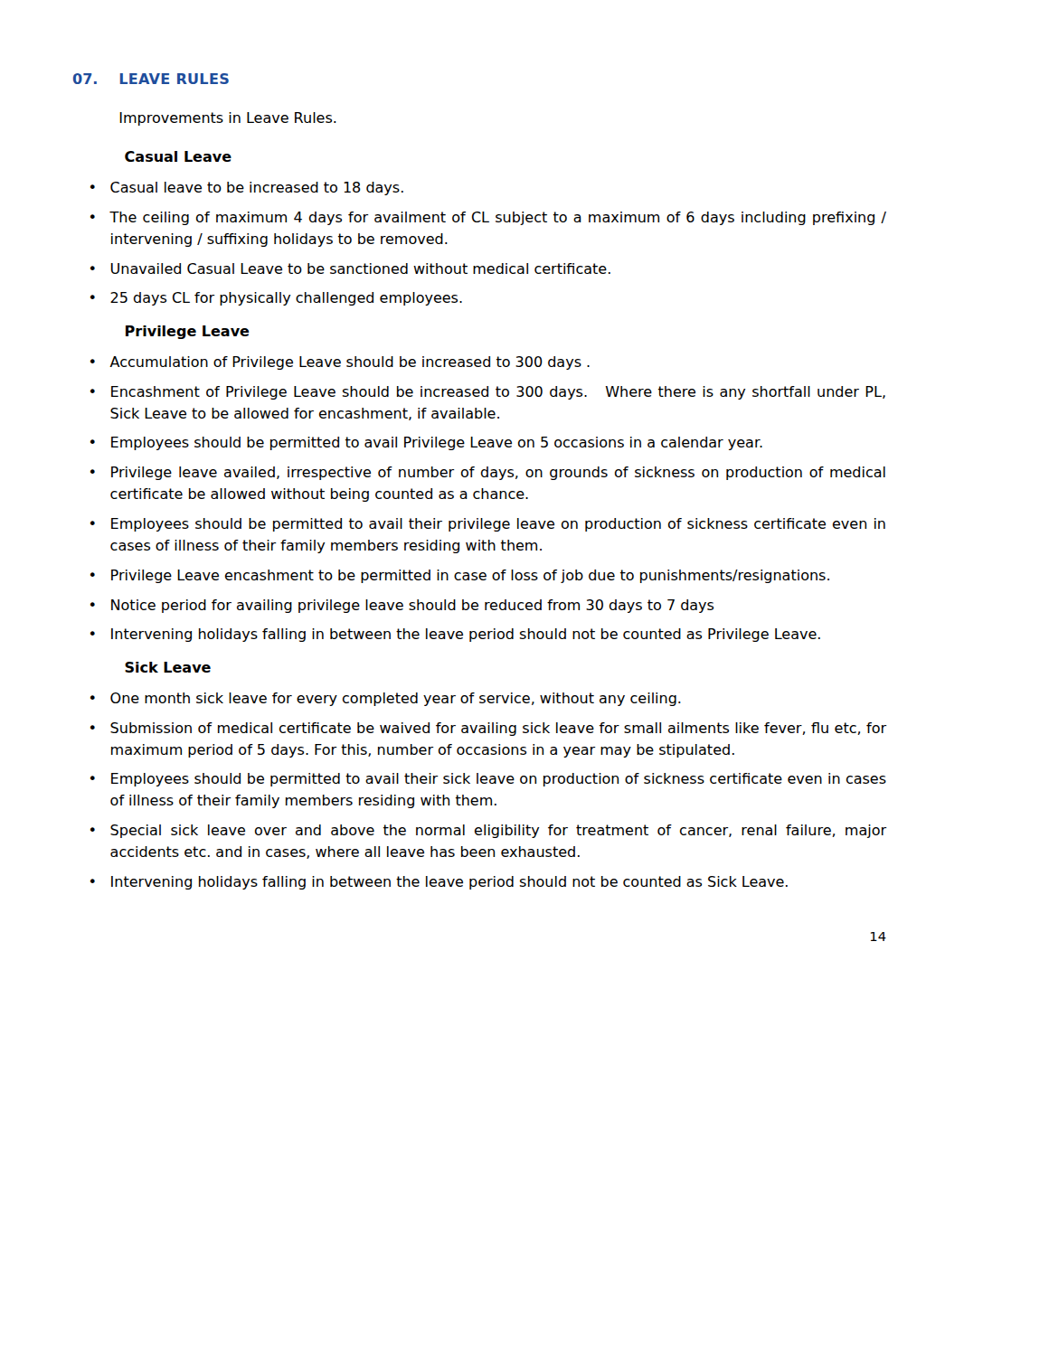07. LEAVE RULES
Improvements in Leave Rules.
Casual Leave
Casual leave to be increased to 18 days.
The ceiling of maximum 4 days for availment of CL subject to a maximum of 6 days including prefixing / intervening / suffixing holidays to be removed.
Unavailed Casual Leave to be sanctioned without medical certificate.
25 days CL for physically challenged employees.
Privilege Leave
Accumulation of Privilege Leave should be increased to 300 days .
Encashment of Privilege Leave should be increased to 300 days. Where there is any shortfall under PL, Sick Leave to be allowed for encashment, if available.
Employees should be permitted to avail Privilege Leave on 5 occasions in a calendar year.
Privilege leave availed, irrespective of number of days, on grounds of sickness on production of medical certificate be allowed without being counted as a chance.
Employees should be permitted to avail their privilege leave on production of sickness certificate even in cases of illness of their family members residing with them.
Privilege Leave encashment to be permitted in case of loss of job due to punishments/resignations.
Notice period for availing privilege leave should be reduced from 30 days to 7 days
Intervening holidays falling in between the leave period should not be counted as Privilege Leave.
Sick Leave
One month sick leave for every completed year of service, without any ceiling.
Submission of medical certificate be waived for availing sick leave for small ailments like fever, flu etc, for maximum period of 5 days. For this, number of occasions in a year may be stipulated.
Employees should be permitted to avail their sick leave on production of sickness certificate even in cases of illness of their family members residing with them.
Special sick leave over and above the normal eligibility for treatment of cancer, renal failure, major accidents etc. and in cases, where all leave has been exhausted.
Intervening holidays falling in between the leave period should not be counted as Sick Leave.
14